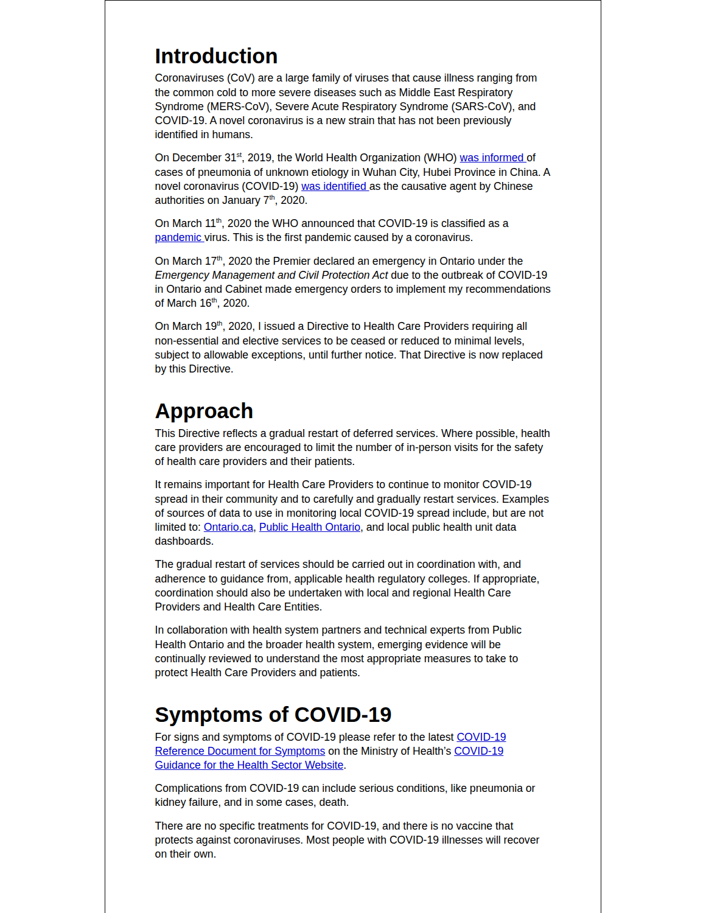Introduction
Coronaviruses (CoV) are a large family of viruses that cause illness ranging from the common cold to more severe diseases such as Middle East Respiratory Syndrome (MERS-CoV), Severe Acute Respiratory Syndrome (SARS-CoV), and COVID-19. A novel coronavirus is a new strain that has not been previously identified in humans.
On December 31st, 2019, the World Health Organization (WHO) was informed of cases of pneumonia of unknown etiology in Wuhan City, Hubei Province in China. A novel coronavirus (COVID-19) was identified as the causative agent by Chinese authorities on January 7th, 2020.
On March 11th, 2020 the WHO announced that COVID-19 is classified as a pandemic virus. This is the first pandemic caused by a coronavirus.
On March 17th, 2020 the Premier declared an emergency in Ontario under the Emergency Management and Civil Protection Act due to the outbreak of COVID-19 in Ontario and Cabinet made emergency orders to implement my recommendations of March 16th, 2020.
On March 19th, 2020, I issued a Directive to Health Care Providers requiring all non-essential and elective services to be ceased or reduced to minimal levels, subject to allowable exceptions, until further notice. That Directive is now replaced by this Directive.
Approach
This Directive reflects a gradual restart of deferred services. Where possible, health care providers are encouraged to limit the number of in-person visits for the safety of health care providers and their patients.
It remains important for Health Care Providers to continue to monitor COVID-19 spread in their community and to carefully and gradually restart services. Examples of sources of data to use in monitoring local COVID-19 spread include, but are not limited to: Ontario.ca, Public Health Ontario, and local public health unit data dashboards.
The gradual restart of services should be carried out in coordination with, and adherence to guidance from, applicable health regulatory colleges. If appropriate, coordination should also be undertaken with local and regional Health Care Providers and Health Care Entities.
In collaboration with health system partners and technical experts from Public Health Ontario and the broader health system, emerging evidence will be continually reviewed to understand the most appropriate measures to take to protect Health Care Providers and patients.
Symptoms of COVID-19
For signs and symptoms of COVID-19 please refer to the latest COVID-19 Reference Document for Symptoms on the Ministry of Health’s COVID-19 Guidance for the Health Sector Website.
Complications from COVID-19 can include serious conditions, like pneumonia or kidney failure, and in some cases, death.
There are no specific treatments for COVID-19, and there is no vaccine that protects against coronaviruses. Most people with COVID-19 illnesses will recover on their own.